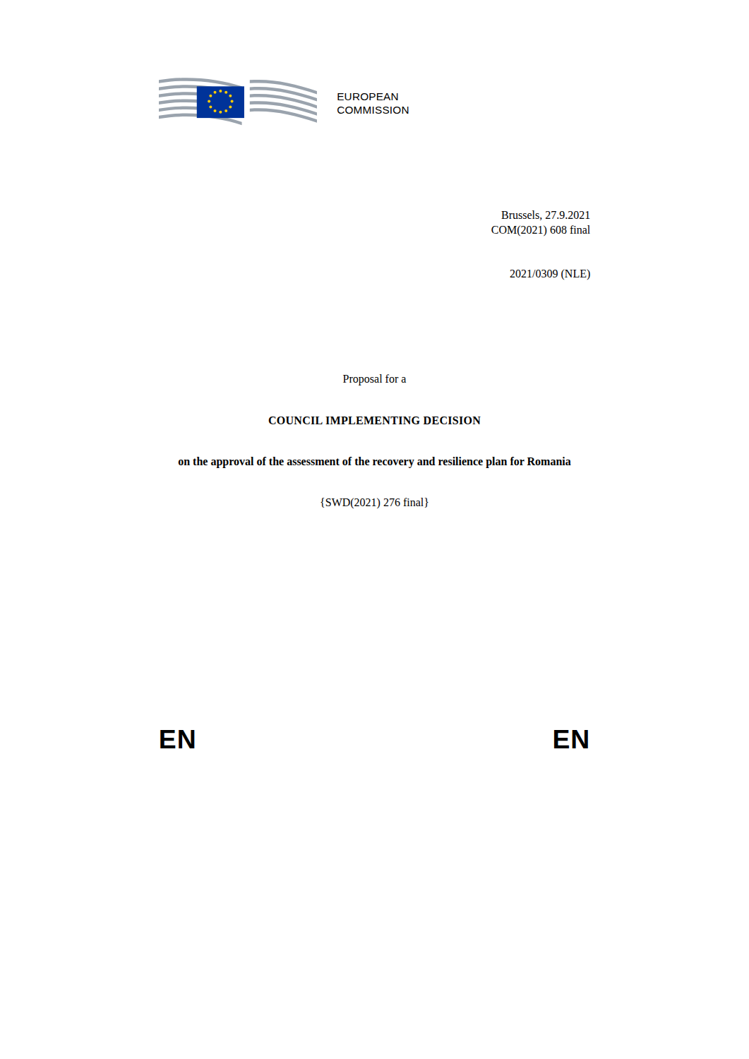European Commission logo
EUROPEAN
COMMISSION
Brussels, 27.9.2021
COM(2021) 608 final
2021/0309 (NLE)
Proposal for a
COUNCIL IMPLEMENTING DECISION
on the approval of the assessment of the recovery and resilience plan for Romania
{SWD(2021) 276 final}
EN EN